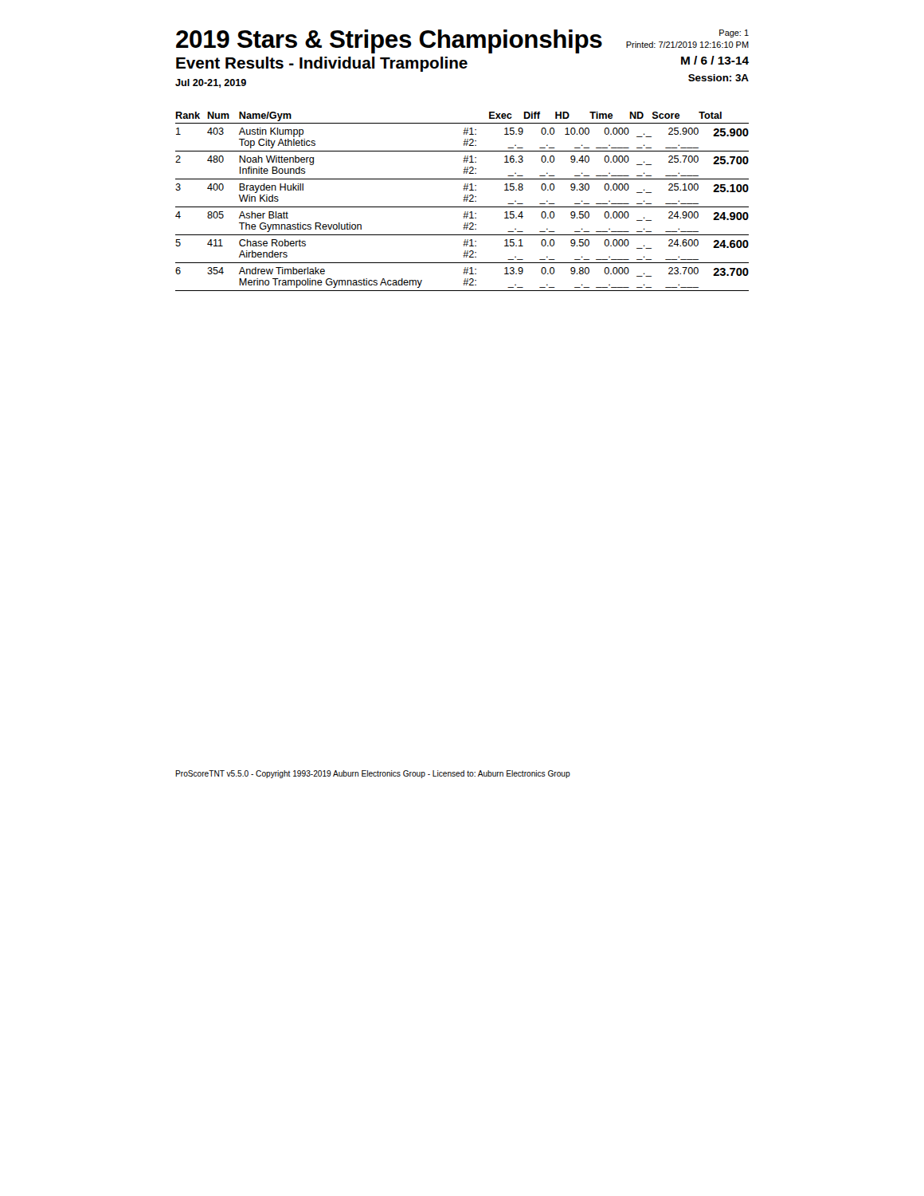2019 Stars & Stripes Championships
Event Results - Individual Trampoline
Jul 20-21, 2019
Page: 1
Printed: 7/21/2019 12:16:10 PM
M / 6 / 13-14
Session: 3A
| Rank | Num | Name/Gym | | Exec | Diff | HD | Time | ND | Score | Total |
| --- | --- | --- | --- | --- | --- | --- | --- | --- | --- | --- |
| 1 | 403 | Austin Klumpp | #1: | 15.9 | 0.0 | 10.00 | 0.000 | _._ | 25.900 | 25.900 |
| | | Top City Athletics | #2: | _._ | _._ | _._ | __.___ | _._ | __.___ |
| 2 | 480 | Noah Wittenberg | #1: | 16.3 | 0.0 | 9.40 | 0.000 | _._ | 25.700 | 25.700 |
| | | Infinite Bounds | #2: | _._ | _._ | _._ | __.___ | _._ | __.___ |
| 3 | 400 | Brayden Hukill | #1: | 15.8 | 0.0 | 9.30 | 0.000 | _._ | 25.100 | 25.100 |
| | | Win Kids | #2: | _._ | _._ | _._ | __.___ | _._ | __.___ |
| 4 | 805 | Asher Blatt | #1: | 15.4 | 0.0 | 9.50 | 0.000 | _._ | 24.900 | 24.900 |
| | | The Gymnastics Revolution | #2: | _._ | _._ | _._ | __.___ | _._ | __.___ |
| 5 | 411 | Chase Roberts | #1: | 15.1 | 0.0 | 9.50 | 0.000 | _._ | 24.600 | 24.600 |
| | | Airbenders | #2: | _._ | _._ | _._ | __.___ | _._ | __.___ |
| 6 | 354 | Andrew Timberlake | #1: | 13.9 | 0.0 | 9.80 | 0.000 | _._ | 23.700 | 23.700 |
| | | Merino Trampoline Gymnastics Academy | #2: | _._ | _._ | _._ | __.___ | _._ | __.___ |
ProScoreTNT v5.5.0 - Copyright 1993-2019 Auburn Electronics Group - Licensed to: Auburn Electronics Group